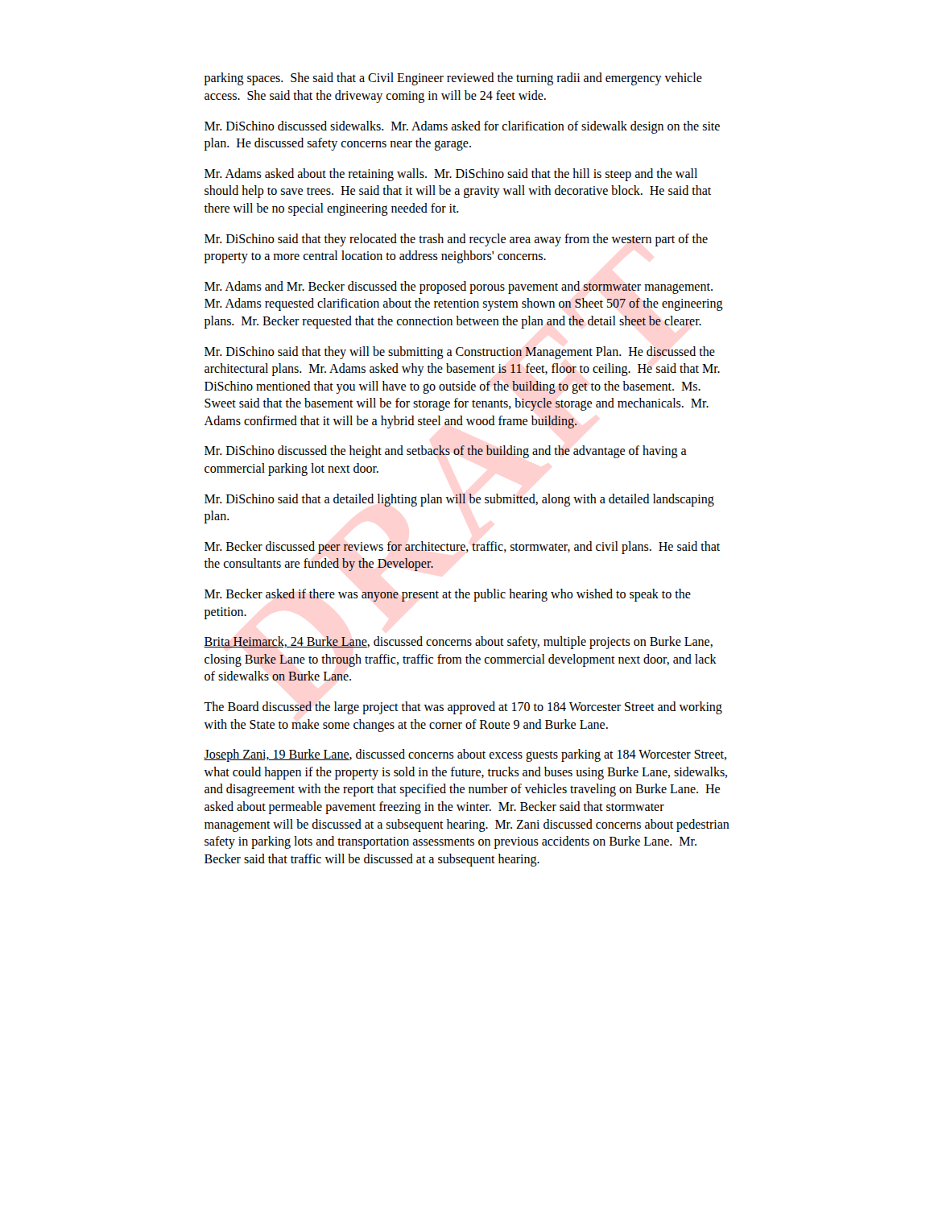DRAFT
parking spaces. She said that a Civil Engineer reviewed the turning radii and emergency vehicle access. She said that the driveway coming in will be 24 feet wide.
Mr. DiSchino discussed sidewalks. Mr. Adams asked for clarification of sidewalk design on the site plan. He discussed safety concerns near the garage.
Mr. Adams asked about the retaining walls. Mr. DiSchino said that the hill is steep and the wall should help to save trees. He said that it will be a gravity wall with decorative block. He said that there will be no special engineering needed for it.
Mr. DiSchino said that they relocated the trash and recycle area away from the western part of the property to a more central location to address neighbors' concerns.
Mr. Adams and Mr. Becker discussed the proposed porous pavement and stormwater management. Mr. Adams requested clarification about the retention system shown on Sheet 507 of the engineering plans. Mr. Becker requested that the connection between the plan and the detail sheet be clearer.
Mr. DiSchino said that they will be submitting a Construction Management Plan. He discussed the architectural plans. Mr. Adams asked why the basement is 11 feet, floor to ceiling. He said that Mr. DiSchino mentioned that you will have to go outside of the building to get to the basement. Ms. Sweet said that the basement will be for storage for tenants, bicycle storage and mechanicals. Mr. Adams confirmed that it will be a hybrid steel and wood frame building.
Mr. DiSchino discussed the height and setbacks of the building and the advantage of having a commercial parking lot next door.
Mr. DiSchino said that a detailed lighting plan will be submitted, along with a detailed landscaping plan.
Mr. Becker discussed peer reviews for architecture, traffic, stormwater, and civil plans. He said that the consultants are funded by the Developer.
Mr. Becker asked if there was anyone present at the public hearing who wished to speak to the petition.
Brita Heimarck, 24 Burke Lane, discussed concerns about safety, multiple projects on Burke Lane, closing Burke Lane to through traffic, traffic from the commercial development next door, and lack of sidewalks on Burke Lane.
The Board discussed the large project that was approved at 170 to 184 Worcester Street and working with the State to make some changes at the corner of Route 9 and Burke Lane.
Joseph Zani, 19 Burke Lane, discussed concerns about excess guests parking at 184 Worcester Street, what could happen if the property is sold in the future, trucks and buses using Burke Lane, sidewalks, and disagreement with the report that specified the number of vehicles traveling on Burke Lane. He asked about permeable pavement freezing in the winter. Mr. Becker said that stormwater management will be discussed at a subsequent hearing. Mr. Zani discussed concerns about pedestrian safety in parking lots and transportation assessments on previous accidents on Burke Lane. Mr. Becker said that traffic will be discussed at a subsequent hearing.